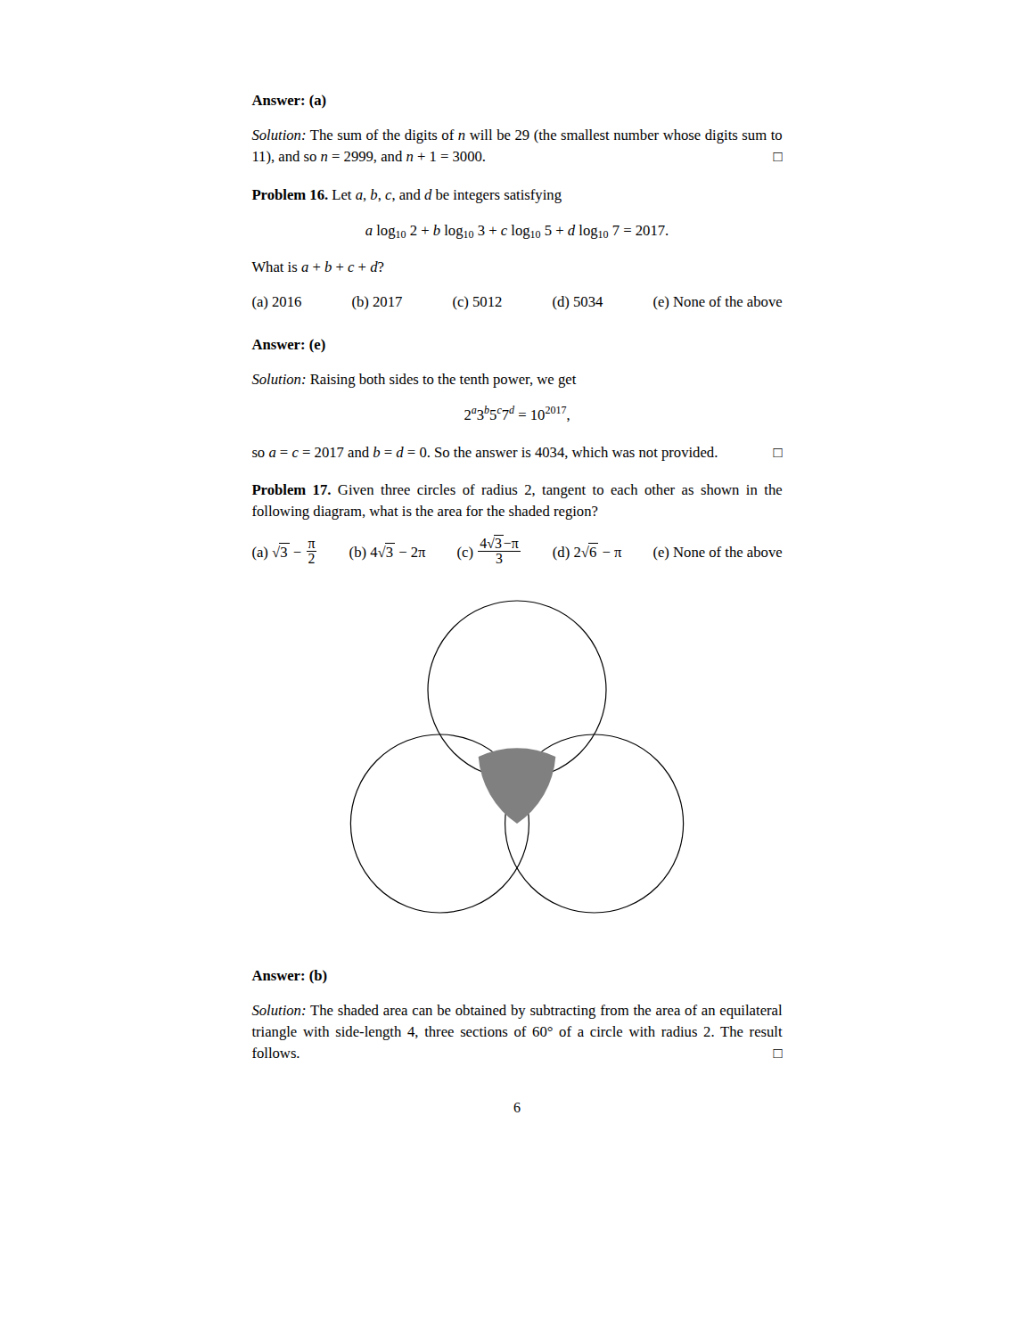Answer: (a)
Solution: The sum of the digits of n will be 29 (the smallest number whose digits sum to 11), and so n = 2999, and n + 1 = 3000.
Problem 16. Let a, b, c, and d be integers satisfying
a log10 2 + b log10 3 + c log10 5 + d log10 7 = 2017.
What is a + b + c + d?
(a) 2016 (b) 2017 (c) 5012 (d) 5034 (e) None of the above
Answer: (e)
Solution: Raising both sides to the tenth power, we get
2a3b5c7d = 102017,
so a = c = 2017 and b = d = 0. So the answer is 4034, which was not provided.
Problem 17. Given three circles of radius 2, tangent to each other as shown in the following diagram, what is the area for the shaded region?
(a) √3 − π 2 (b) 4√3 − 2π (c) 4√3−π 3 (d) 2√6 − π (e) None of the above
Answer: (b)
Solution: The shaded area can be obtained by subtracting from the area of an equilateral triangle with side-length 4, three sections of 60° of a circle with radius 2. The result follows.
6